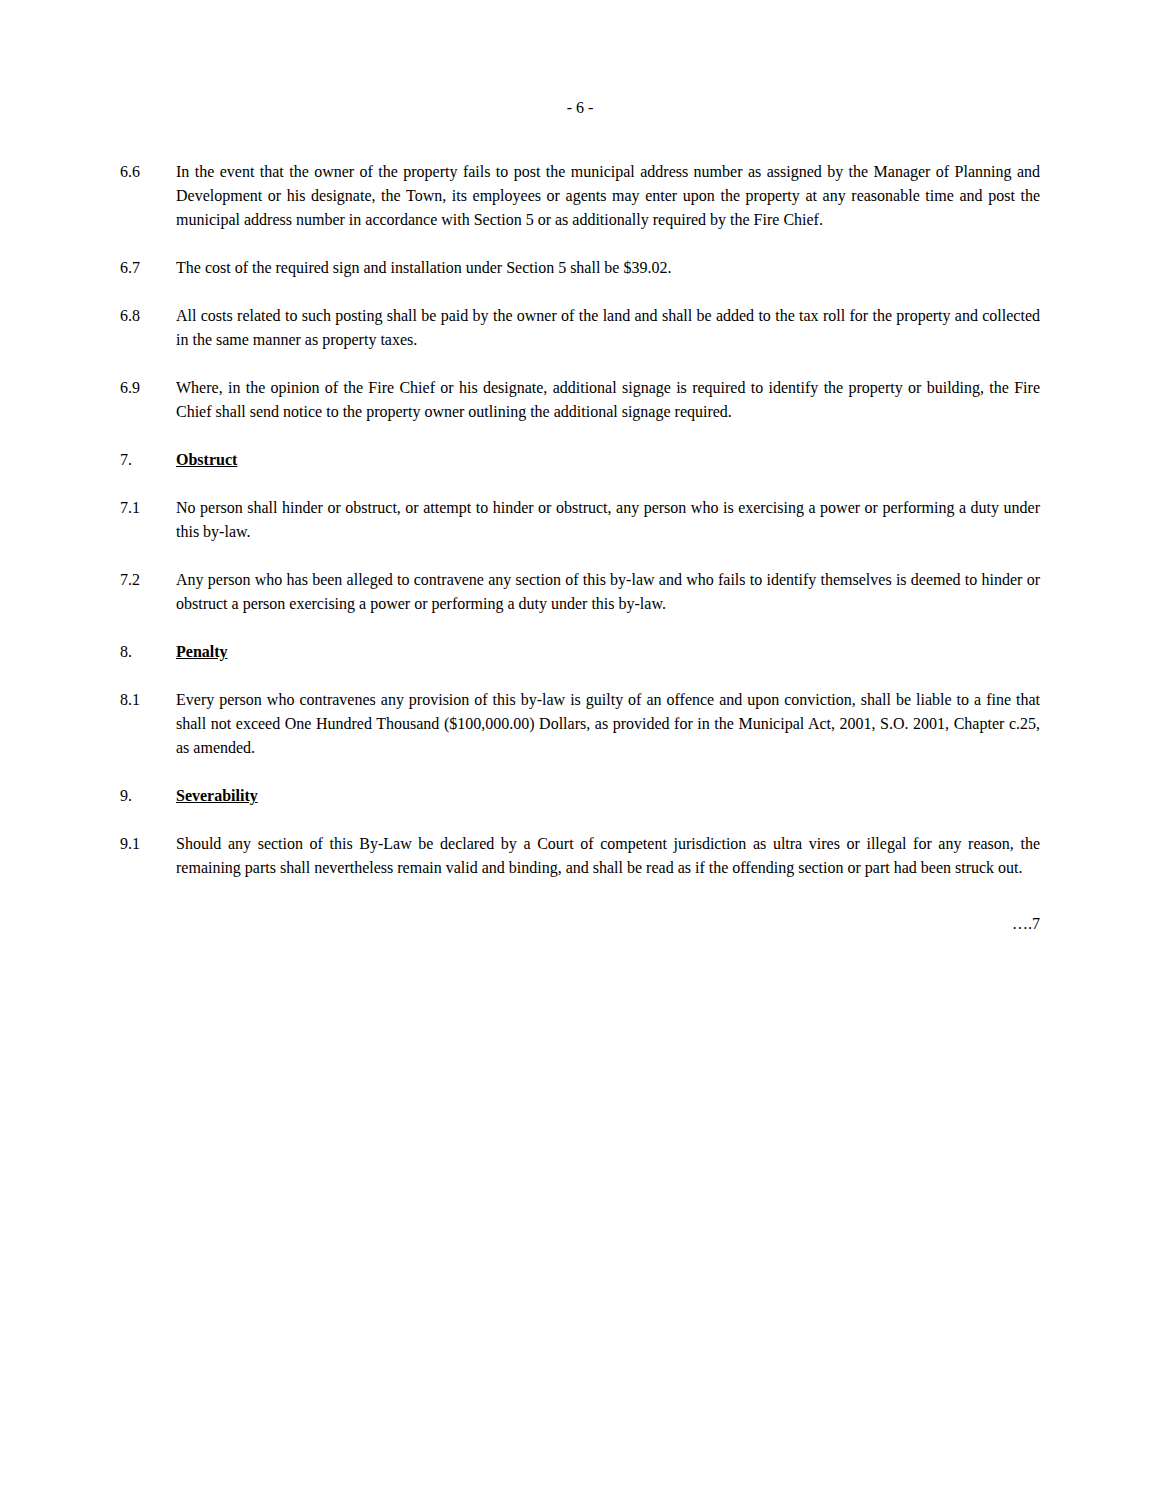- 6 -
6.6
In the event that the owner of the property fails to post the municipal address number as assigned by the Manager of Planning and Development or his designate, the Town, its employees or agents may enter upon the property at any reasonable time and post the municipal address number in accordance with Section 5 or as additionally required by the Fire Chief.
6.7
The cost of the required sign and installation under Section 5 shall be $39.02.
6.8
All costs related to such posting shall be paid by the owner of the land and shall be added to the tax roll for the property and collected in the same manner as property taxes.
6.9
Where, in the opinion of the Fire Chief or his designate, additional signage is required to identify the property or building, the Fire Chief shall send notice to the property owner outlining the additional signage required.
7.
Obstruct
7.1
No person shall hinder or obstruct, or attempt to hinder or obstruct, any person who is exercising a power or performing a duty under this by-law.
7.2
Any person who has been alleged to contravene any section of this by-law and who fails to identify themselves is deemed to hinder or obstruct a person exercising a power or performing a duty under this by-law.
8.
Penalty
8.1
Every person who contravenes any provision of this by-law is guilty of an offence and upon conviction, shall be liable to a fine that shall not exceed One Hundred Thousand ($100,000.00) Dollars, as provided for in the Municipal Act, 2001, S.O. 2001, Chapter c.25, as amended.
9.
Severability
9.1
Should any section of this By-Law be declared by a Court of competent jurisdiction as ultra vires or illegal for any reason, the remaining parts shall nevertheless remain valid and binding, and shall be read as if the offending section or part had been struck out.
….7